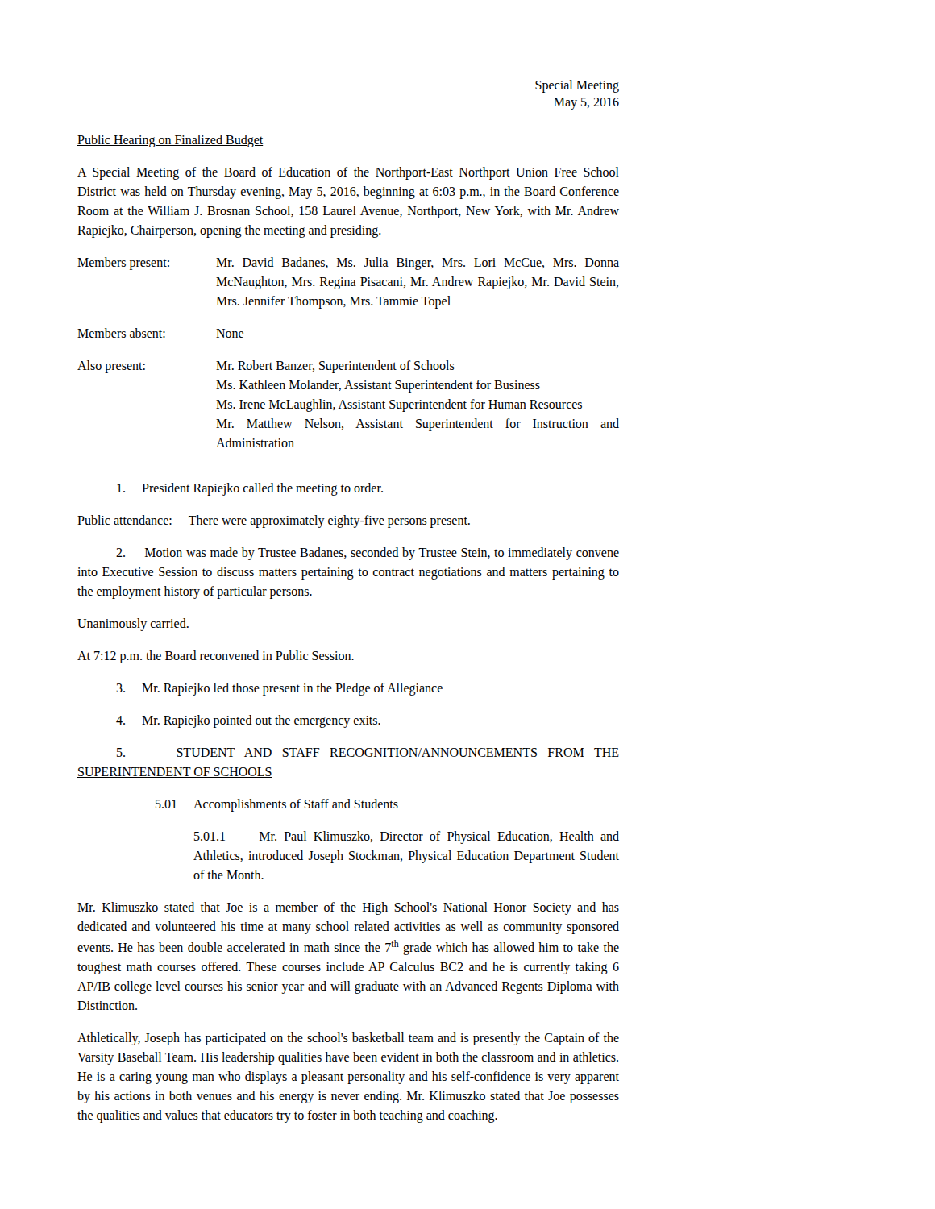Special Meeting
May 5, 2016
Public Hearing on Finalized Budget
A Special Meeting of the Board of Education of the Northport-East Northport Union Free School District was held on Thursday evening, May 5, 2016, beginning at 6:03 p.m., in the Board Conference Room at the William J. Brosnan School, 158 Laurel Avenue, Northport, New York, with Mr. Andrew Rapiejko, Chairperson, opening the meeting and presiding.
| Members present: | Mr. David Badanes, Ms. Julia Binger, Mrs. Lori McCue, Mrs. Donna McNaughton, Mrs. Regina Pisacani, Mr. Andrew Rapiejko, Mr. David Stein, Mrs. Jennifer Thompson, Mrs. Tammie Topel |
| Members absent: | None |
| Also present: | Mr. Robert Banzer, Superintendent of Schools Ms. Kathleen Molander, Assistant Superintendent for Business Ms. Irene McLaughlin, Assistant Superintendent for Human Resources Mr. Matthew Nelson, Assistant Superintendent for Instruction and Administration |
1. President Rapiejko called the meeting to order.
Public attendance: There were approximately eighty-five persons present.
2. Motion was made by Trustee Badanes, seconded by Trustee Stein, to immediately convene into Executive Session to discuss matters pertaining to contract negotiations and matters pertaining to the employment history of particular persons.
Unanimously carried.
At 7:12 p.m. the Board reconvened in Public Session.
3. Mr. Rapiejko led those present in the Pledge of Allegiance
4. Mr. Rapiejko pointed out the emergency exits.
5. STUDENT AND STAFF RECOGNITION/ANNOUNCEMENTS FROM THE SUPERINTENDENT OF SCHOOLS
5.01 Accomplishments of Staff and Students
5.01.1 Mr. Paul Klimuszko, Director of Physical Education, Health and Athletics, introduced Joseph Stockman, Physical Education Department Student of the Month.
Mr. Klimuszko stated that Joe is a member of the High School's National Honor Society and has dedicated and volunteered his time at many school related activities as well as community sponsored events. He has been double accelerated in math since the 7th grade which has allowed him to take the toughest math courses offered. These courses include AP Calculus BC2 and he is currently taking 6 AP/IB college level courses his senior year and will graduate with an Advanced Regents Diploma with Distinction.
Athletically, Joseph has participated on the school's basketball team and is presently the Captain of the Varsity Baseball Team. His leadership qualities have been evident in both the classroom and in athletics. He is a caring young man who displays a pleasant personality and his self-confidence is very apparent by his actions in both venues and his energy is never ending. Mr. Klimuszko stated that Joe possesses the qualities and values that educators try to foster in both teaching and coaching.